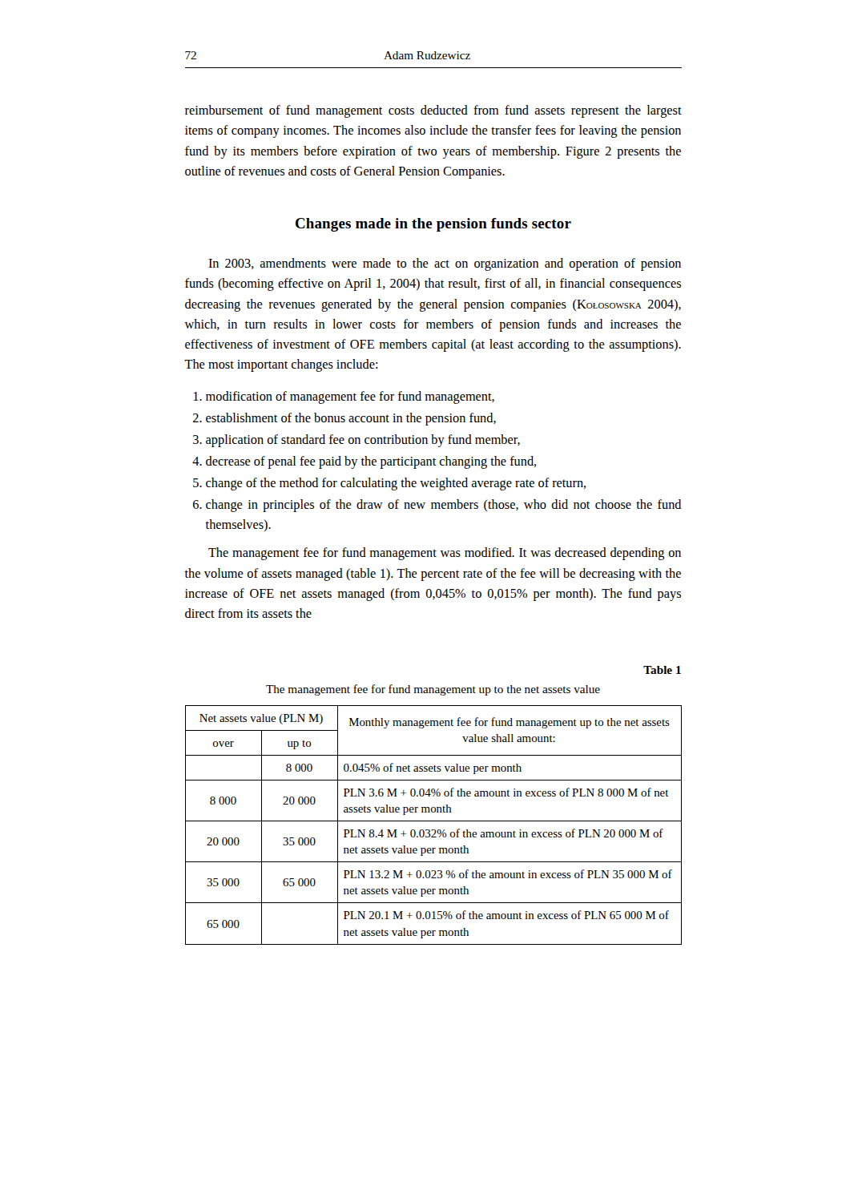72 Adam Rudzewicz
reimbursement of fund management costs deducted from fund assets represent the largest items of company incomes. The incomes also include the transfer fees for leaving the pension fund by its members before expiration of two years of membership. Figure 2 presents the outline of revenues and costs of General Pension Companies.
Changes made in the pension funds sector
In 2003, amendments were made to the act on organization and operation of pension funds (becoming effective on April 1, 2004) that result, first of all, in financial consequences decreasing the revenues generated by the general pension companies (Kołosowska 2004), which, in turn results in lower costs for members of pension funds and increases the effectiveness of investment of OFE members capital (at least according to the assumptions). The most important changes include:
modification of management fee for fund management,
establishment of the bonus account in the pension fund,
application of standard fee on contribution by fund member,
decrease of penal fee paid by the participant changing the fund,
change of the method for calculating the weighted average rate of return,
change in principles of the draw of new members (those, who did not choose the fund themselves).
The management fee for fund management was modified. It was decreased depending on the volume of assets managed (table 1). The percent rate of the fee will be decreasing with the increase of OFE net assets managed (from 0,045% to 0,015% per month). The fund pays direct from its assets the
Table 1
The management fee for fund management up to the net assets value
| Net assets value (PLN M) | Monthly management fee for fund management up to the net assets value shall amount: |
| --- | --- |
| over | up to |
| | 8 000 | 0.045% of net assets value per month |
| 8 000 | 20 000 | PLN 3.6 M + 0.04% of the amount in excess of PLN 8 000 M of net assets value per month |
| 20 000 | 35 000 | PLN 8.4 M + 0.032% of the amount in excess of PLN 20 000 M of net assets value per month |
| 35 000 | 65 000 | PLN 13.2 M + 0.023 % of the amount in excess of PLN 35 000 M of net assets value per month |
| 65 000 | | PLN 20.1 M + 0.015% of the amount in excess of PLN 65 000 M of net assets value per month |